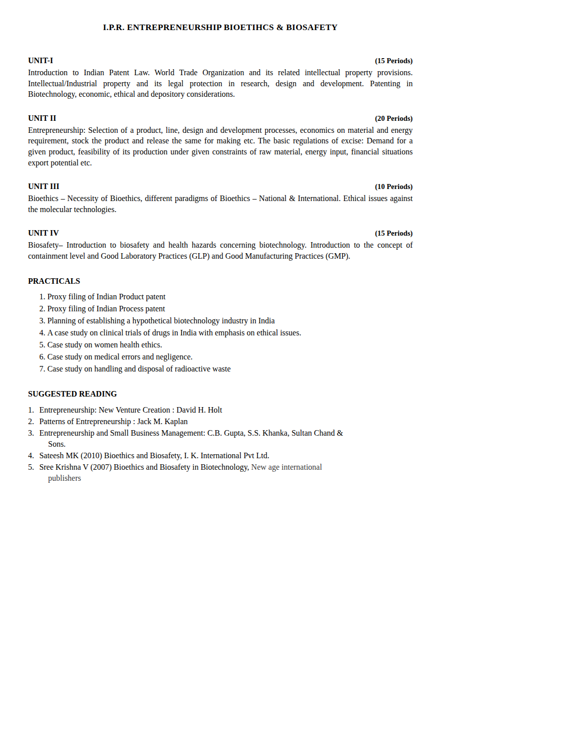I.P.R. ENTREPRENEURSHIP BIOETIHCS & BIOSAFETY
UNIT-I (15 Periods)
Introduction to Indian Patent Law. World Trade Organization and its related intellectual property provisions. Intellectual/Industrial property and its legal protection in research, design and development. Patenting in Biotechnology, economic, ethical and depository considerations.
UNIT II (20 Periods)
Entrepreneurship: Selection of a product, line, design and development processes, economics on material and energy requirement, stock the product and release the same for making etc. The basic regulations of excise: Demand for a given product, feasibility of its production under given constraints of raw material, energy input, financial situations export potential etc.
UNIT III (10 Periods)
Bioethics – Necessity of Bioethics, different paradigms of Bioethics – National & International. Ethical issues against the molecular technologies.
UNIT IV (15 Periods)
Biosafety– Introduction to biosafety and health hazards concerning biotechnology. Introduction to the concept of containment level and Good Laboratory Practices (GLP) and Good Manufacturing Practices (GMP).
PRACTICALS
Proxy filing of Indian Product patent
Proxy filing of Indian Process patent
Planning of establishing a hypothetical biotechnology industry in India
A case study on clinical trials of drugs in India with emphasis on ethical issues.
Case study on women health ethics.
Case study on medical errors and negligence.
Case study on handling and disposal of radioactive waste
SUGGESTED READING
1. Entrepreneurship: New Venture Creation : David H. Holt
2. Patterns of Entrepreneurship : Jack M. Kaplan
3. Entrepreneurship and Small Business Management: C.B. Gupta, S.S. Khanka, Sultan Chand &Sons.
4. Sateesh MK (2010) Bioethics and Biosafety, I. K. International Pvt Ltd.
5. Sree Krishna V (2007) Bioethics and Biosafety in Biotechnology, New age international publishers